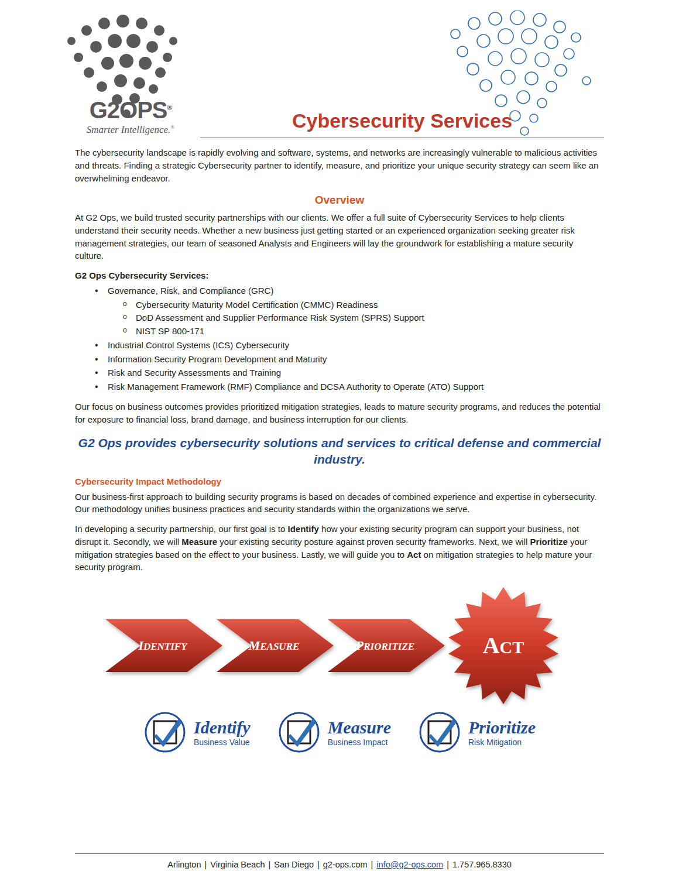G2OPS®
Smarter Intelligence.®
Cybersecurity Services
The cybersecurity landscape is rapidly evolving and software, systems, and networks are increasingly vulnerable to malicious activities and threats. Finding a strategic Cybersecurity partner to identify, measure, and prioritize your unique security strategy can seem like an overwhelming endeavor.
Overview
At G2 Ops, we build trusted security partnerships with our clients. We offer a full suite of Cybersecurity Services to help clients understand their security needs. Whether a new business just getting started or an experienced organization seeking greater risk management strategies, our team of seasoned Analysts and Engineers will lay the groundwork for establishing a mature security culture.
G2 Ops Cybersecurity Services:
Governance, Risk, and Compliance (GRC)
Cybersecurity Maturity Model Certification (CMMC) Readiness
DoD Assessment and Supplier Performance Risk System (SPRS) Support
NIST SP 800-171
Industrial Control Systems (ICS) Cybersecurity
Information Security Program Development and Maturity
Risk and Security Assessments and Training
Risk Management Framework (RMF) Compliance and DCSA Authority to Operate (ATO) Support
Our focus on business outcomes provides prioritized mitigation strategies, leads to mature security programs, and reduces the potential for exposure to financial loss, brand damage, and business interruption for our clients.
G2 Ops provides cybersecurity solutions and services to critical defense and commercial industry.
Cybersecurity Impact Methodology
Our business-first approach to building security programs is based on decades of combined experience and expertise in cybersecurity. Our methodology unifies business practices and security standards within the organizations we serve.
In developing a security partnership, our first goal is to Identify how your existing security program can support your business, not disrupt it. Secondly, we will Measure your existing security posture against proven security frameworks. Next, we will Prioritize your mitigation strategies based on the effect to your business. Lastly, we will guide you to Act on mitigation strategies to help mature your security program.
IDENTIFY MEASURE PRIORITIZE ACT
Identify
Business Value
Measure
Business Impact
Prioritize
Risk Mitigation
Arlington|Virginia Beach|San Diego|g2-ops.com|info@g2-ops.com|1.757.965.8330